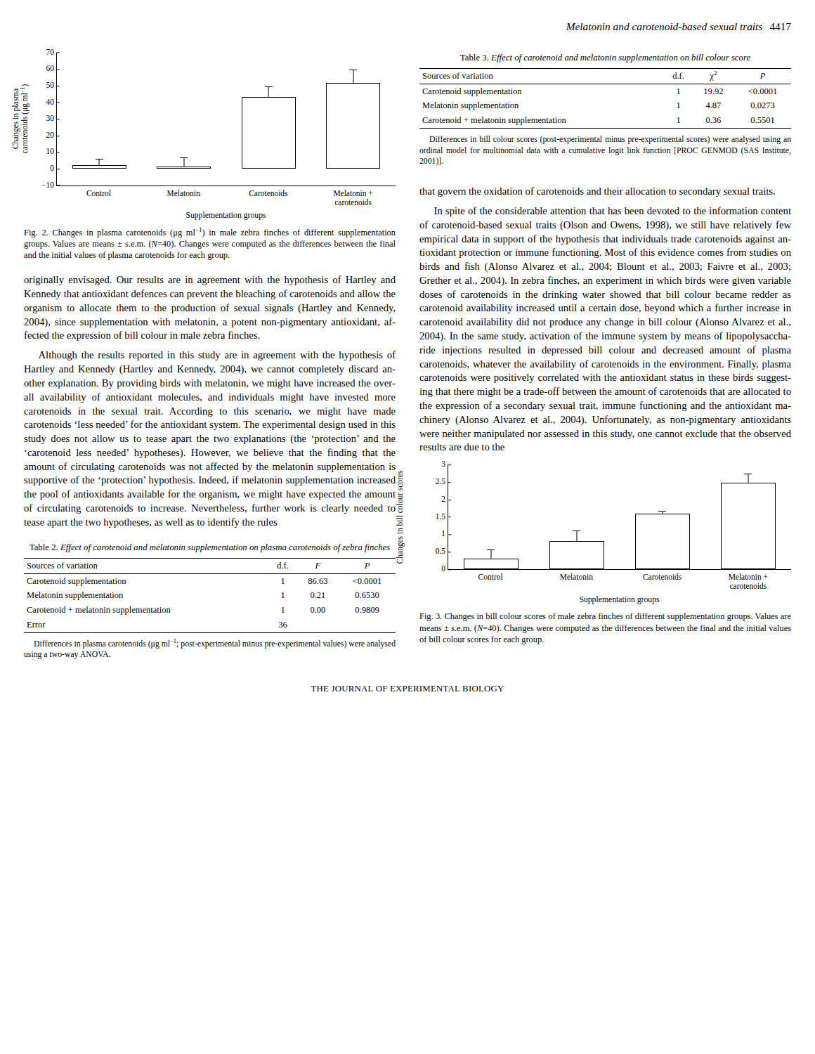Melatonin and carotenoid-based sexual traits 4417
Changes in plasma
carotenoids (μg ml−1)
70
60
50
40
30
20
10
0
−10
Control Melatonin Carotenoids Melatonin +
carotenoids
Supplementation groups
Fig. 2. Changes in plasma carotenoids (μg ml−1) in male zebra finches of different supplementation groups. Values are means ± s.e.m. (N=40). Changes were computed as the differences between the final and the initial values of plasma carotenoids for each group.
originally envisaged. Our results are in agreement with the hypothesis of Hartley and Kennedy that antioxidant defences can prevent the bleaching of carotenoids and allow the organism to allocate them to the production of sexual signals (Hartley and Kennedy, 2004), since supplementation with melatonin, a potent non-pigmentary antioxidant, affected the expression of bill colour in male zebra finches.
Although the results reported in this study are in agreement with the hypothesis of Hartley and Kennedy (Hartley and Kennedy, 2004), we cannot completely discard another explanation. By providing birds with melatonin, we might have increased the overall availability of antioxidant molecules, and individuals might have invested more carotenoids in the sexual trait. According to this scenario, we might have made carotenoids ‘less needed’ for the antioxidant system. The experimental design used in this study does not allow us to tease apart the two explanations (the ‘protection’ and the ‘carotenoid less needed’ hypotheses). However, we believe that the finding that the amount of circulating carotenoids was not affected by the melatonin supplementation is supportive of the ‘protection’ hypothesis. Indeed, if melatonin supplementation increased the pool of antioxidants available for the organism, we might have expected the amount of circulating carotenoids to increase. Nevertheless, further work is clearly needed to tease apart the two hypotheses, as well as to identify the rules
Table 2. Effect of carotenoid and melatonin supplementation on plasma carotenoids of zebra finches
| Sources of variation | d.f. | F | P |
| --- | --- | --- | --- |
| Carotenoid supplementation | 1 | 86.63 | <0.0001 |
| Melatonin supplementation | 1 | 0.21 | 0.6530 |
| Carotenoid + melatonin supplementation | 1 | 0.00 | 0.9809 |
| Error | 36 | | |
Differences in plasma carotenoids (μg ml−1; post-experimental minus pre-experimental values) were analysed using a two-way ANOVA.
Table 3. Effect of carotenoid and melatonin supplementation on bill colour score
| Sources of variation | d.f. | χ 2 | P |
| --- | --- | --- | --- |
| Carotenoid supplementation | 1 | 19.92 | <0.0001 |
| Melatonin supplementation | 1 | 4.87 | 0.0273 |
| Carotenoid + melatonin supplementation | 1 | 0.36 | 0.5501 |
Differences in bill colour scores (post-experimental minus pre-experimental scores) were analysed using an ordinal model for multinomial data with a cumulative logit link function [PROC GENMOD (SAS Institute, 2001)].
that govern the oxidation of carotenoids and their allocation to secondary sexual traits.
In spite of the considerable attention that has been devoted to the information content of carotenoid-based sexual traits (Olson and Owens, 1998), we still have relatively few empirical data in support of the hypothesis that individuals trade carotenoids against antioxidant protection or immune functioning. Most of this evidence comes from studies on birds and fish (Alonso Alvarez et al., 2004; Blount et al., 2003; Faivre et al., 2003; Grether et al., 2004). In zebra finches, an experiment in which birds were given variable doses of carotenoids in the drinking water showed that bill colour became redder as carotenoid availability increased until a certain dose, beyond which a further increase in carotenoid availability did not produce any change in bill colour (Alonso Alvarez et al., 2004). In the same study, activation of the immune system by means of lipopolysaccharide injections resulted in depressed bill colour and decreased amount of plasma carotenoids, whatever the availability of carotenoids in the environment. Finally, plasma carotenoids were positively correlated with the antioxidant status in these birds suggesting that there might be a trade-off between the amount of carotenoids that are allocated to the expression of a secondary sexual trait, immune functioning and the antioxidant machinery (Alonso Alvarez et al., 2004). Unfortunately, as non-pigmentary antioxidants were neither manipulated nor assessed in this study, one cannot exclude that the observed results are due to the
Changes in bill colour scores
3
2.5
2
1.5
1
0.5
0
Control Melatonin Carotenoids Melatonin +
carotenoids
Supplementation groups
Fig. 3. Changes in bill colour scores of male zebra finches of different supplementation groups. Values are means ± s.e.m. (N=40). Changes were computed as the differences between the final and the initial values of bill colour scores for each group.
THE JOURNAL OF EXPERIMENTAL BIOLOGY